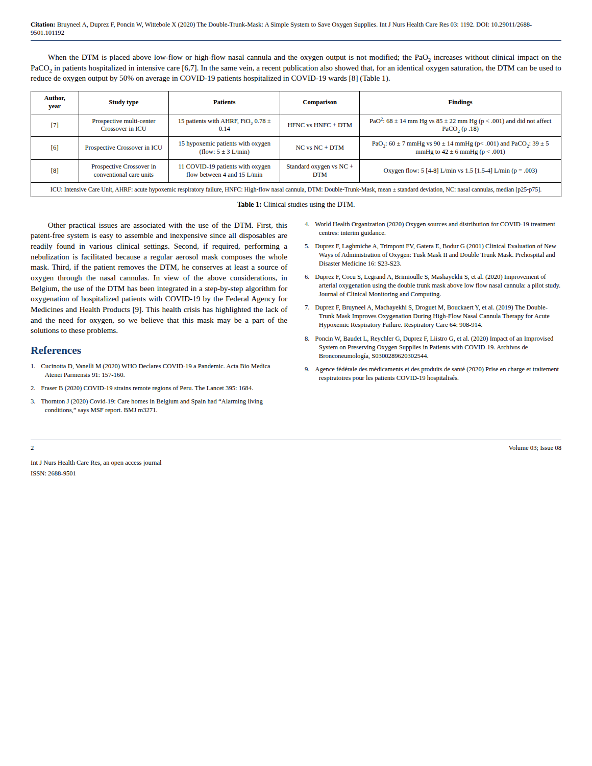Citation: Bruyneel A, Duprez F, Poncin W, Wittebole X (2020) The Double-Trunk-Mask: A Simple System to Save Oxygen Supplies. Int J Nurs Health Care Res 03: 1192. DOI: 10.29011/2688-9501.101192
When the DTM is placed above low-flow or high-flow nasal cannula and the oxygen output is not modified; the PaO2 increases without clinical impact on the PaCO2 in patients hospitalized in intensive care [6,7]. In the same vein, a recent publication also showed that, for an identical oxygen saturation, the DTM can be used to reduce de oxygen output by 50% on average in COVID-19 patients hospitalized in COVID-19 wards [8] (Table 1).
| Author, year | Study type | Patients | Comparison | Findings |
| --- | --- | --- | --- | --- |
| [7] | Prospective multi-center Crossover in ICU | 15 patients with AHRF, FiO 2 0.78 ± 0.14 | HFNC vs HNFC + DTM | PaO 2 : 68 ± 14 mm Hg vs 85 ± 22 mm Hg (p < .001) and did not affect PaCO 2 (p .18) |
| [6] | Prospective Crossover in ICU | 15 hypoxemic patients with oxygen (flow: 5 ± 3 L/min) | NC vs NC + DTM | PaO 2 : 60 ± 7 mmHg vs 90 ± 14 mmHg (p< .001) and PaCO 2 : 39 ± 5 mmHg to 42 ± 6 mmHg (p < .001) |
| [8] | Prospective Crossover in conventional care units | 11 COVID-19 patients with oxygen flow between 4 and 15 L/min | Standard oxygen vs NC + DTM | Oxygen flow: 5 [4-8] L/min vs 1.5 [1.5-4] L/min (p = .003) |
| ICU: Intensive Care Unit, AHRF: acute hypoxemic respiratory failure, HNFC: High-flow nasal cannula, DTM: Double-Trunk-Mask, mean ± standard deviation, NC: nasal cannulas, median [p25-p75]. |
Table 1: Clinical studies using the DTM.
Other practical issues are associated with the use of the DTM. First, this patent-free system is easy to assemble and inexpensive since all disposables are readily found in various clinical settings. Second, if required, performing a nebulization is facilitated because a regular aerosol mask composes the whole mask. Third, if the patient removes the DTM, he conserves at least a source of oxygen through the nasal cannulas. In view of the above considerations, in Belgium, the use of the DTM has been integrated in a step-by-step algorithm for oxygenation of hospitalized patients with COVID-19 by the Federal Agency for Medicines and Health Products [9]. This health crisis has highlighted the lack of and the need for oxygen, so we believe that this mask may be a part of the solutions to these problems.
References
1. Cucinotta D, Vanelli M (2020) WHO Declares COVID-19 a Pandemic. Acta Bio Medica Atenei Parmensis 91: 157-160.
2. Fraser B (2020) COVID-19 strains remote regions of Peru. The Lancet 395: 1684.
3. Thornton J (2020) Covid-19: Care homes in Belgium and Spain had “Alarming living conditions,” says MSF report. BMJ m3271.
4. World Health Organization (2020) Oxygen sources and distribution for COVID-19 treatment centres: interim guidance.
5. Duprez F, Laghmiche A, Trimpont FV, Gatera E, Bodur G (2001) Clinical Evaluation of New Ways of Administration of Oxygen: Tusk Mask II and Double Trunk Mask. Prehospital and Disaster Medicine 16: S23-S23.
6. Duprez F, Cocu S, Legrand A, Brimioulle S, Mashayekhi S, et al. (2020) Improvement of arterial oxygenation using the double trunk mask above low flow nasal cannula: a pilot study. Journal of Clinical Monitoring and Computing.
7. Duprez F, Bruyneel A, Machayekhi S, Droguet M, Bouckaert Y, et al. (2019) The Double-Trunk Mask Improves Oxygenation During High-Flow Nasal Cannula Therapy for Acute Hypoxemic Respiratory Failure. Respiratory Care 64: 908-914.
8. Poncin W, Baudet L, Reychler G, Duprez F, Liistro G, et al. (2020) Impact of an Improvised System on Preserving Oxygen Supplies in Patients with COVID-19. Archivos de Bronconeumología, S0300289620302544.
9. Agence fédérale des médicaments et des produits de santé (2020) Prise en charge et traitement respiratoires pour les patients COVID-19 hospitalisés.
2
Volume 03; Issue 08
Int J Nurs Health Care Res, an open access journal
ISSN: 2688-9501